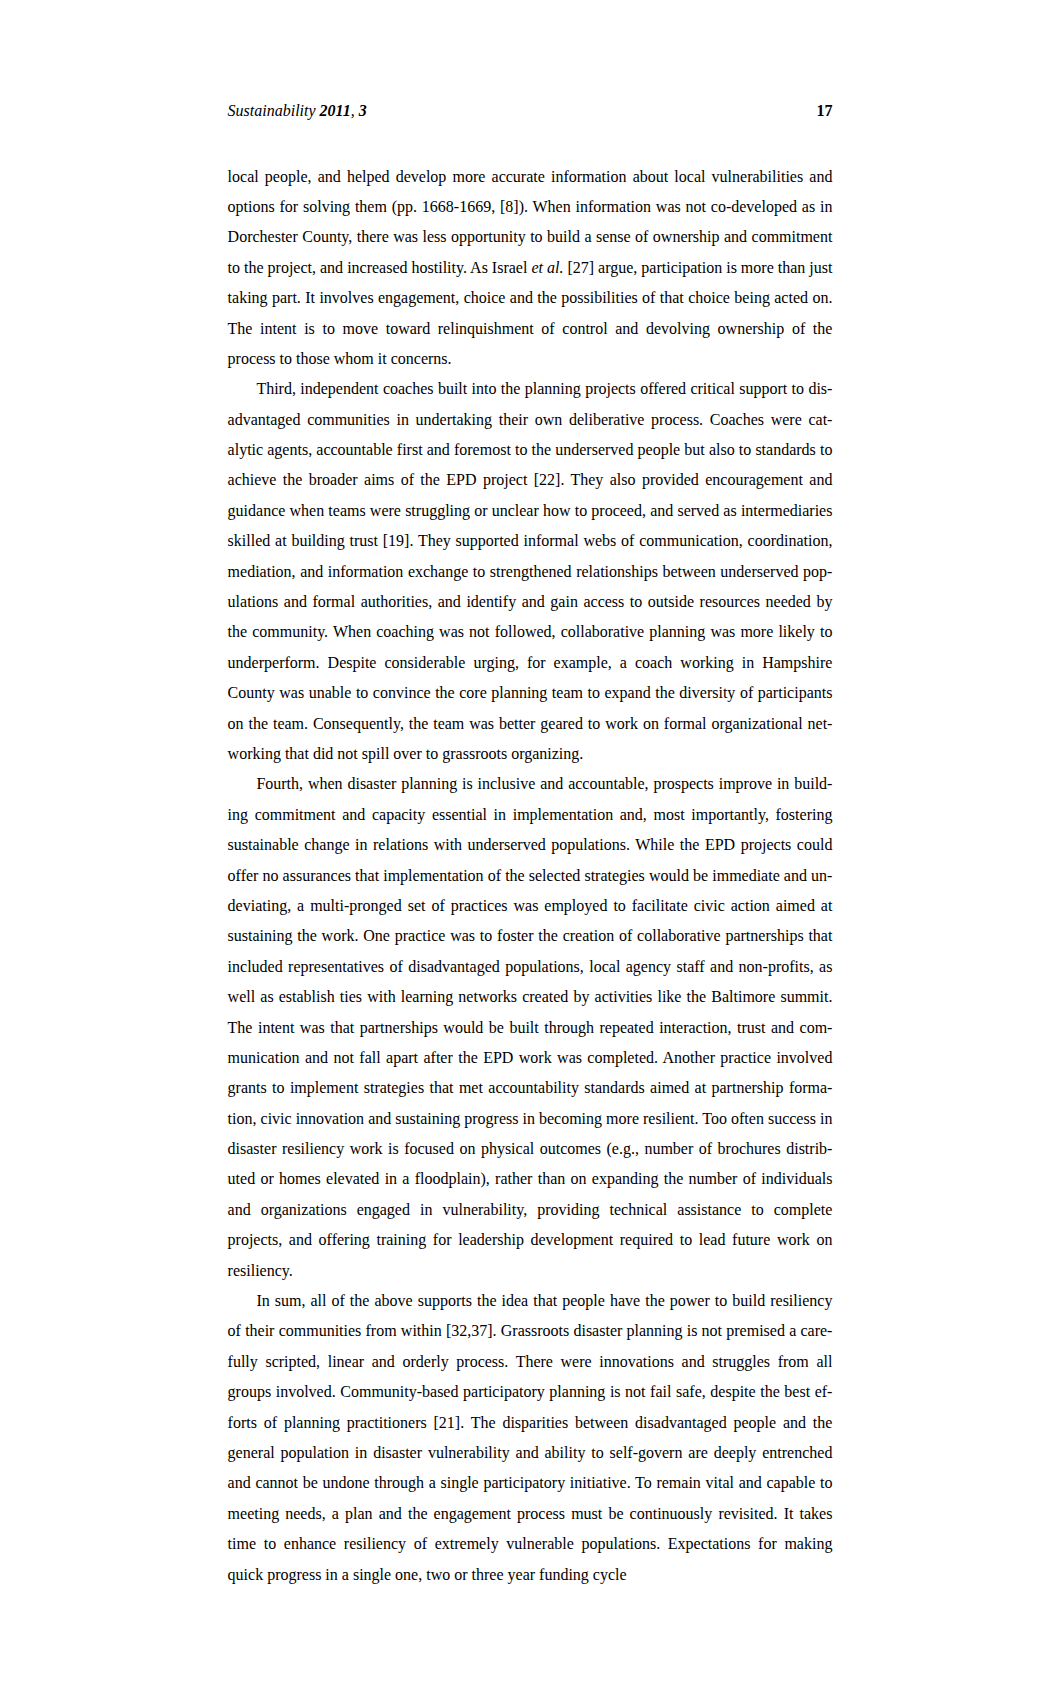Sustainability 2011, 3 17
local people, and helped develop more accurate information about local vulnerabilities and options for solving them (pp. 1668-1669, [8]). When information was not co-developed as in Dorchester County, there was less opportunity to build a sense of ownership and commitment to the project, and increased hostility. As Israel et al. [27] argue, participation is more than just taking part. It involves engagement, choice and the possibilities of that choice being acted on. The intent is to move toward relinquishment of control and devolving ownership of the process to those whom it concerns.
Third, independent coaches built into the planning projects offered critical support to disadvantaged communities in undertaking their own deliberative process. Coaches were catalytic agents, accountable first and foremost to the underserved people but also to standards to achieve the broader aims of the EPD project [22]. They also provided encouragement and guidance when teams were struggling or unclear how to proceed, and served as intermediaries skilled at building trust [19]. They supported informal webs of communication, coordination, mediation, and information exchange to strengthened relationships between underserved populations and formal authorities, and identify and gain access to outside resources needed by the community. When coaching was not followed, collaborative planning was more likely to underperform. Despite considerable urging, for example, a coach working in Hampshire County was unable to convince the core planning team to expand the diversity of participants on the team. Consequently, the team was better geared to work on formal organizational networking that did not spill over to grassroots organizing.
Fourth, when disaster planning is inclusive and accountable, prospects improve in building commitment and capacity essential in implementation and, most importantly, fostering sustainable change in relations with underserved populations. While the EPD projects could offer no assurances that implementation of the selected strategies would be immediate and undeviating, a multi-pronged set of practices was employed to facilitate civic action aimed at sustaining the work. One practice was to foster the creation of collaborative partnerships that included representatives of disadvantaged populations, local agency staff and non-profits, as well as establish ties with learning networks created by activities like the Baltimore summit. The intent was that partnerships would be built through repeated interaction, trust and communication and not fall apart after the EPD work was completed. Another practice involved grants to implement strategies that met accountability standards aimed at partnership formation, civic innovation and sustaining progress in becoming more resilient. Too often success in disaster resiliency work is focused on physical outcomes (e.g., number of brochures distributed or homes elevated in a floodplain), rather than on expanding the number of individuals and organizations engaged in vulnerability, providing technical assistance to complete projects, and offering training for leadership development required to lead future work on resiliency.
In sum, all of the above supports the idea that people have the power to build resiliency of their communities from within [32,37]. Grassroots disaster planning is not premised a carefully scripted, linear and orderly process. There were innovations and struggles from all groups involved. Community-based participatory planning is not fail safe, despite the best efforts of planning practitioners [21]. The disparities between disadvantaged people and the general population in disaster vulnerability and ability to self-govern are deeply entrenched and cannot be undone through a single participatory initiative. To remain vital and capable to meeting needs, a plan and the engagement process must be continuously revisited. It takes time to enhance resiliency of extremely vulnerable populations. Expectations for making quick progress in a single one, two or three year funding cycle